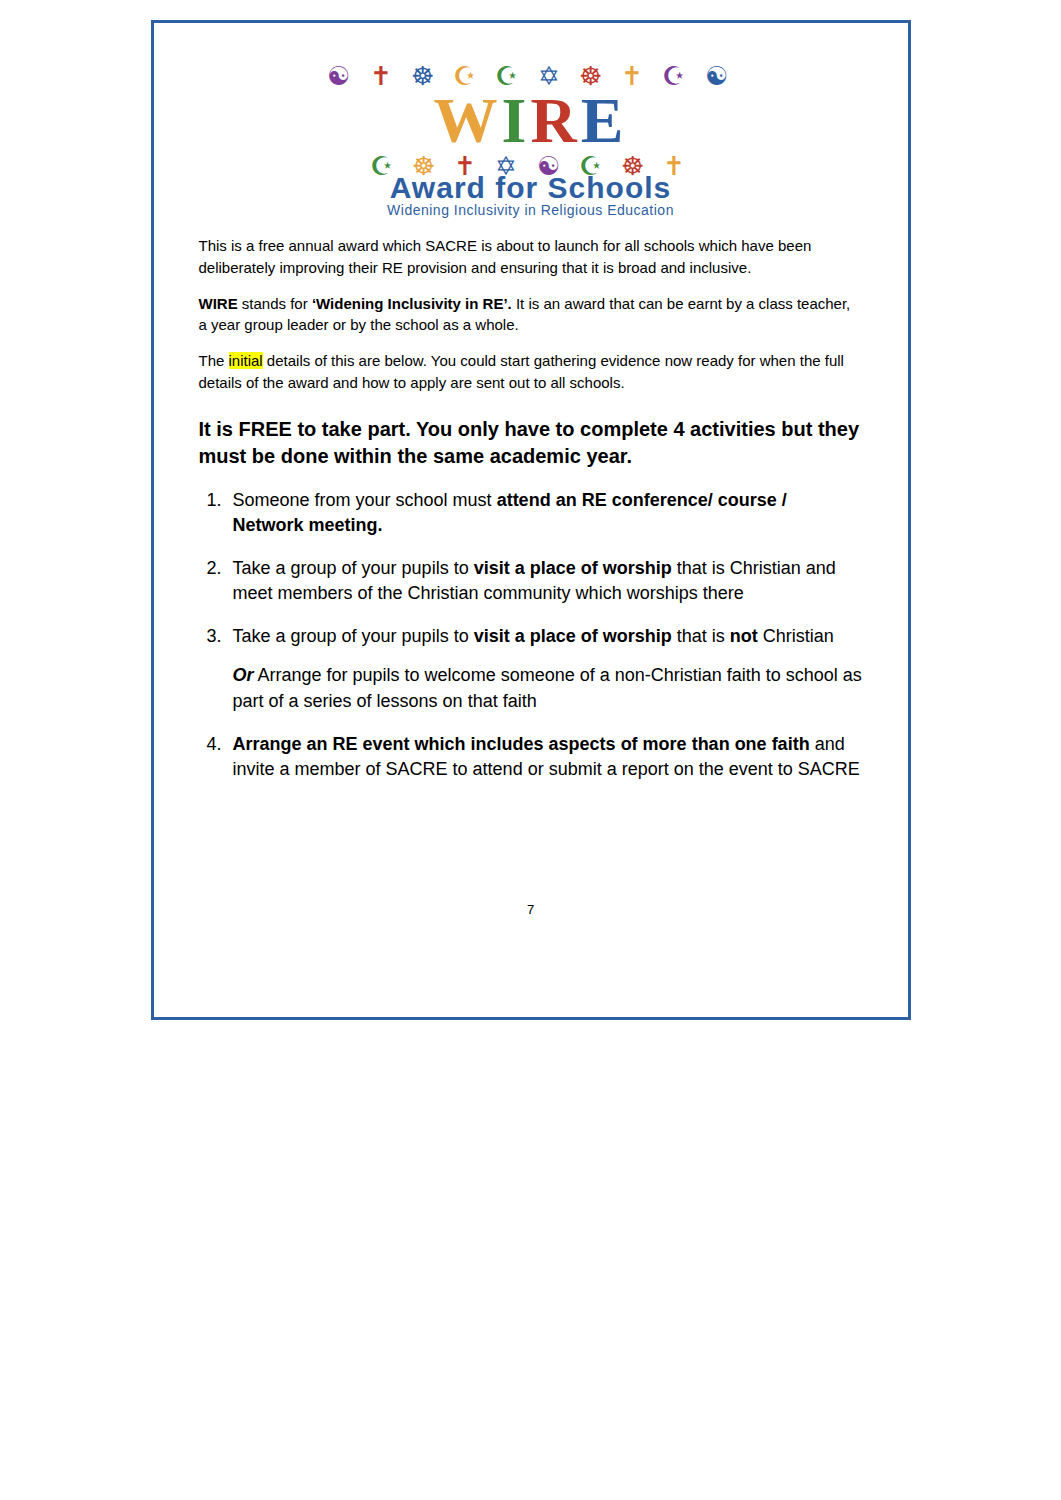☯ ✝ ☸ ☪ ☪ ✡ ☸ ✝ ☪ ☯
WIRE
☪ ☸ ✝ ✡ ☯ ☪ ☸ ✝
Award for Schools
Widening Inclusivity in Religious Education
This is a free annual award which SACRE is about to launch for all schools which have been deliberately improving their RE provision and ensuring that it is broad and inclusive.
WIRE stands for ‘Widening Inclusivity in RE’. It is an award that can be earnt by a class teacher, a year group leader or by the school as a whole.
The initial details of this are below. You could start gathering evidence now ready for when the full details of the award and how to apply are sent out to all schools.
It is FREE to take part. You only have to complete 4 activities but they must be done within the same academic year.
Someone from your school must attend an RE conference/ course / Network meeting.
Take a group of your pupils to visit a place of worship that is Christian and meet members of the Christian community which worships there
Take a group of your pupils to visit a place of worship that is not Christian
Or Arrange for pupils to welcome someone of a non-Christian faith to school as part of a series of lessons on that faith
Arrange an RE event which includes aspects of more than one faith and invite a member of SACRE to attend or submit a report on the event to SACRE
7